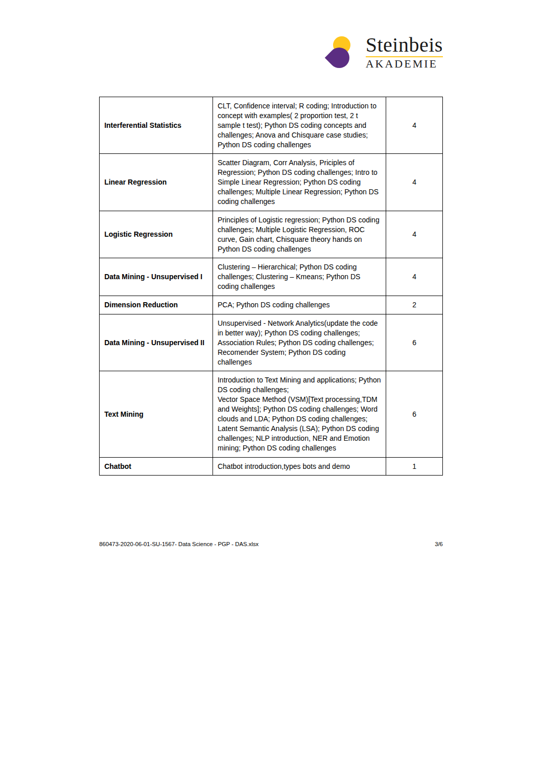Steinbeis
AKADEMIE
| Interferential Statistics | CLT, Confidence interval; R coding; Introduction to concept with examples( 2 proportion test, 2 t sample t test); Python DS coding concepts and challenges; Anova and Chisquare case studies; Python DS coding challenges | 4 |
| Linear Regression | Scatter Diagram, Corr Analysis, Priciples of Regression; Python DS coding challenges; Intro to Simple Linear Regression; Python DS coding challenges; Multiple Linear Regression; Python DS coding challenges | 4 |
| Logistic Regression | Principles of Logistic regression; Python DS coding challenges; Multiple Logistic Regression, ROC curve, Gain chart, Chisquare theory hands on Python DS coding challenges | 4 |
| Data Mining - Unsupervised I | Clustering – Hierarchical; Python DS coding challenges; Clustering – Kmeans; Python DS coding challenges | 4 |
| Dimension Reduction | PCA; Python DS coding challenges | 2 |
| Data Mining - Unsupervised II | Unsupervised - Network Analytics(update the code in better way); Python DS coding challenges; Association Rules; Python DS coding challenges; Recomender System; Python DS coding challenges | 6 |
| Text Mining | Introduction to Text Mining and applications; Python DS coding challenges; Vector Space Method (VSM)[Text processing,TDM and Weights]; Python DS coding challenges; Word clouds and LDA; Python DS coding challenges; Latent Semantic Analysis (LSA); Python DS coding challenges; NLP introduction, NER and Emotion mining; Python DS coding challenges | 6 |
| Chatbot | Chatbot introduction,types bots and demo | 1 |
860473-2020-06-01-SU-1567- Data Science - PGP - DAS.xlsx 3/6